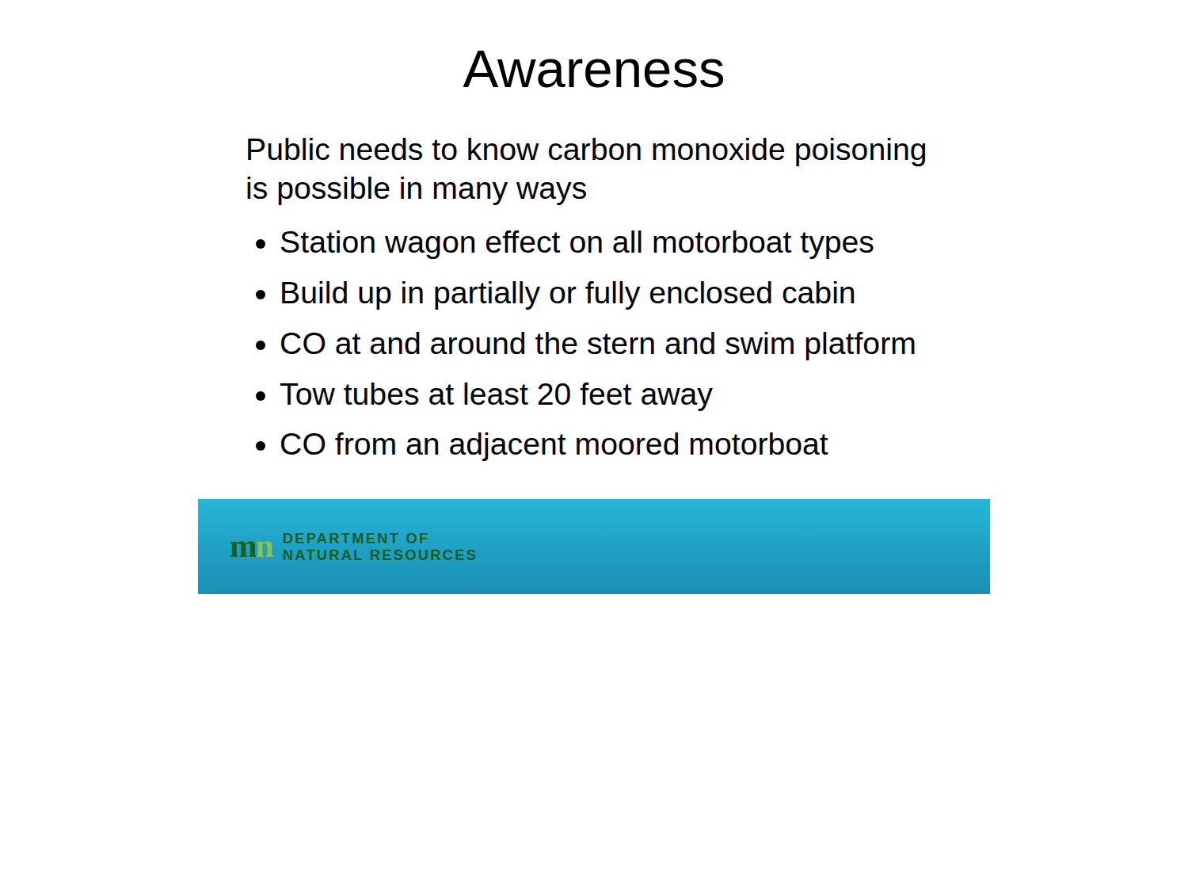Awareness
Public needs to know carbon monoxide poisoning is possible in many ways
Station wagon effect on all motorboat types
Build up in partially or fully enclosed cabin
CO at and around the stern and swim platform
Tow tubes at least 20 feet away
CO from an adjacent moored motorboat
mn
Department of
Natural Resources